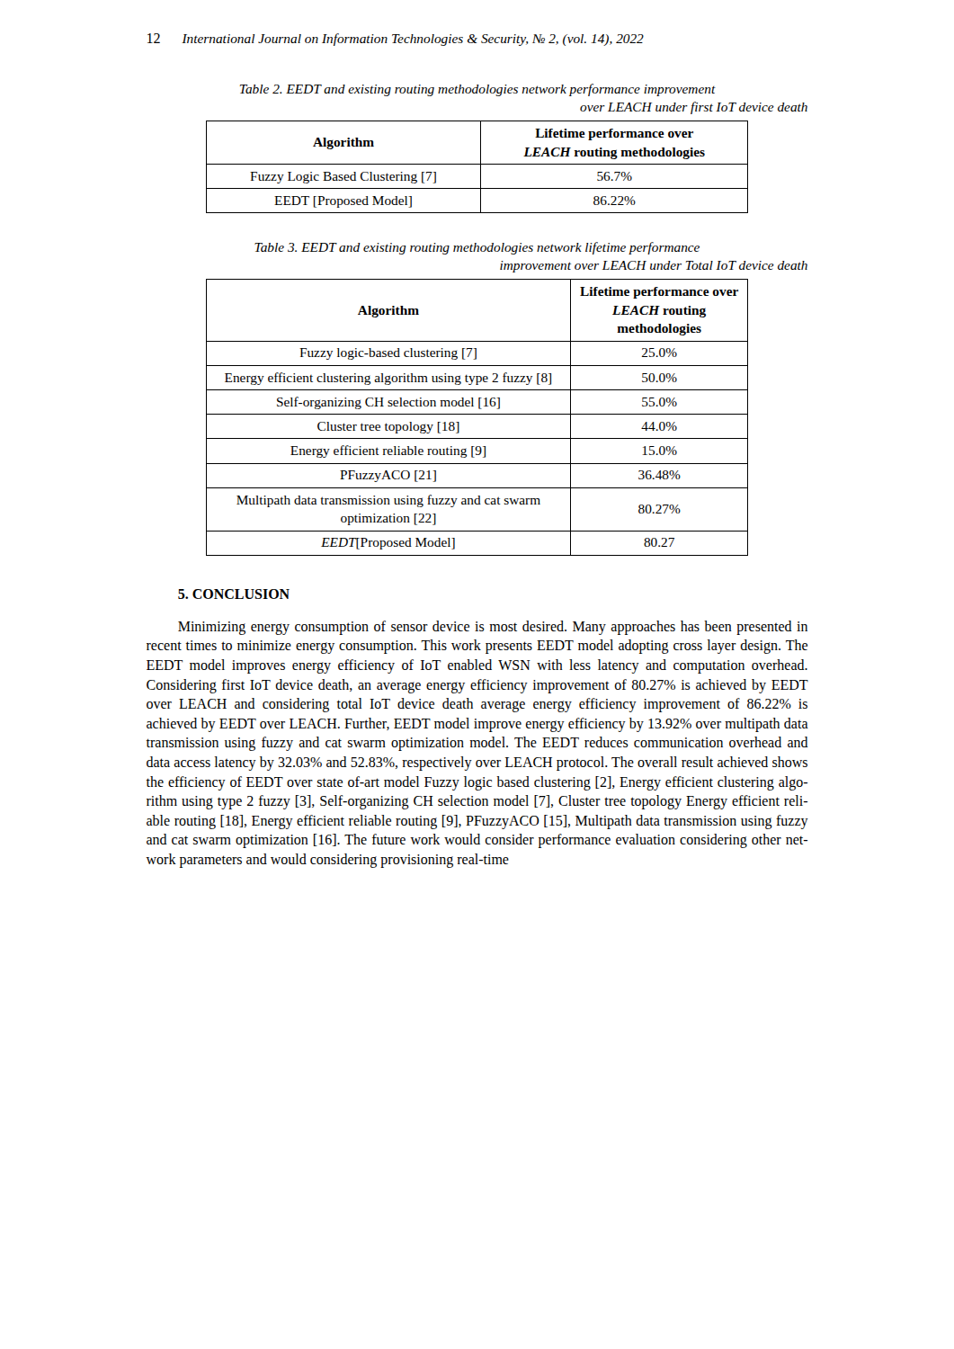12 International Journal on Information Technologies & Security, № 2, (vol. 14), 2022
Table 2. EEDT and existing routing methodologies network performance improvement over LEACH under first IoT device death
| Algorithm | Lifetime performance over LEACH routing methodologies |
| --- | --- |
| Fuzzy Logic Based Clustering [7] | 56.7% |
| EEDT [Proposed Model] | 86.22% |
Table 3. EEDT and existing routing methodologies network lifetime performance improvement over LEACH under Total IoT device death
| Algorithm | Lifetime performance over LEACH routing methodologies |
| --- | --- |
| Fuzzy logic-based clustering [7] | 25.0% |
| Energy efficient clustering algorithm using type 2 fuzzy [8] | 50.0% |
| Self-organizing CH selection model [16] | 55.0% |
| Cluster tree topology [18] | 44.0% |
| Energy efficient reliable routing [9] | 15.0% |
| PFuzzyACO [21] | 36.48% |
| Multipath data transmission using fuzzy and cat swarm optimization [22] | 80.27% |
| EEDT [Proposed Model] | 80.27 |
5. CONCLUSION
Minimizing energy consumption of sensor device is most desired. Many approaches has been presented in recent times to minimize energy consumption. This work presents EEDT model adopting cross layer design. The EEDT model improves energy efficiency of IoT enabled WSN with less latency and computation overhead. Considering first IoT device death, an average energy efficiency improvement of 80.27% is achieved by EEDT over LEACH and considering total IoT device death average energy efficiency improvement of 86.22% is achieved by EEDT over LEACH. Further, EEDT model improve energy efficiency by 13.92% over multipath data transmission using fuzzy and cat swarm optimization model. The EEDT reduces communication overhead and data access latency by 32.03% and 52.83%, respectively over LEACH protocol. The overall result achieved shows the efficiency of EEDT over state of-art model Fuzzy logic based clustering [2], Energy efficient clustering algorithm using type 2 fuzzy [3], Self-organizing CH selection model [7], Cluster tree topology Energy efficient reliable routing [18], Energy efficient reliable routing [9], PFuzzyACO [15], Multipath data transmission using fuzzy and cat swarm optimization [16]. The future work would consider performance evaluation considering other network parameters and would considering provisioning real-time